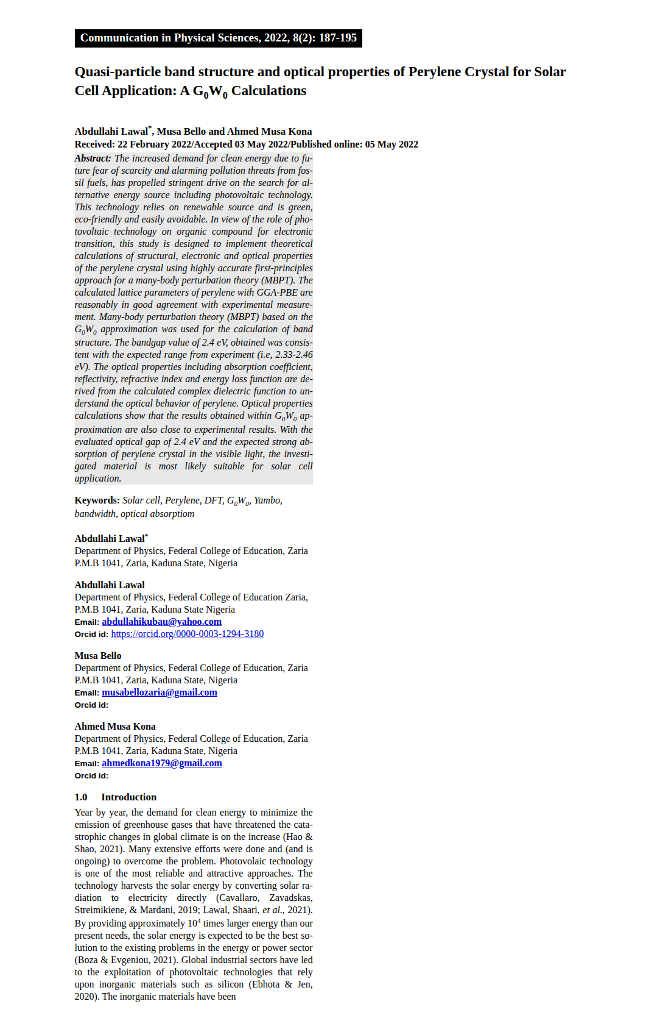Communication in Physical Sciences, 2022, 8(2): 187-195
Quasi-particle band structure and optical properties of Perylene Crystal for Solar Cell Application: A G0W0 Calculations
Abdullahi Lawal*, Musa Bello and Ahmed Musa Kona
Received: 22 February 2022/Accepted 03 May 2022/Published online: 05 May 2022
Abstract: The increased demand for clean energy due to future fear of scarcity and alarming pollution threats from fossil fuels, has propelled stringent drive on the search for alternative energy source including photovoltaic technology. This technology relies on renewable source and is green, eco-friendly and easily avoidable. In view of the role of photovoltaic technology on organic compound for electronic transition, this study is designed to implement theoretical calculations of structural, electronic and optical properties of the perylene crystal using highly accurate first-principles approach for a many-body perturbation theory (MBPT). The calculated lattice parameters of perylene with GGA-PBE are reasonably in good agreement with experimental measurement. Many-body perturbation theory (MBPT) based on the G0W0 approximation was used for the calculation of band structure. The bandgap value of 2.4 eV, obtained was consistent with the expected range from experiment (i.e, 2.33-2.46 eV). The optical properties including absorption coefficient, reflectivity, refractive index and energy loss function are derived from the calculated complex dielectric function to understand the optical behavior of perylene. Optical properties calculations show that the results obtained within G0W0 approximation are also close to experimental results. With the evaluated optical gap of 2.4 eV and the expected strong absorption of perylene crystal in the visible light, the investigated material is most likely suitable for solar cell application.
Keywords: Solar cell, Perylene, DFT, G0W0, Yambo, bandwidth, optical absorptiom
Abdullahi Lawal*
Department of Physics, Federal College of Education, Zaria P.M.B 1041, Zaria, Kaduna State, Nigeria
Abdullahi Lawal
Department of Physics, Federal College of Education Zaria, P.M.B 1041, Zaria, Kaduna State Nigeria
Email: abdullahikubau@yahoo.com
Orcid id: https://orcid.org/0000-0003-1294-3180
Musa Bello
Department of Physics, Federal College of Education, Zaria P.M.B 1041, Zaria, Kaduna State, Nigeria
Email: musabellozaria@gmail.com
Orcid id:
Ahmed Musa Kona
Department of Physics, Federal College of Education, Zaria P.M.B 1041, Zaria, Kaduna State, Nigeria
Email: ahmedkona1979@gmail.com
Orcid id:
1.0 Introduction
Year by year, the demand for clean energy to minimize the emission of greenhouse gases that have threatened the catastrophic changes in global climate is on the increase (Hao & Shao, 2021). Many extensive efforts were done and (and is ongoing) to overcome the problem. Photovolaic technology is one of the most reliable and attractive approaches. The technology harvests the solar energy by converting solar radiation to electricity directly (Cavallaro, Zavadskas, Streimikiene, & Mardani, 2019; Lawal, Shaari, et al., 2021). By providing approximately 104 times larger energy than our present needs, the solar energy is expected to be the best solution to the existing problems in the energy or power sector (Boza & Evgeniou, 2021). Global industrial sectors have led to the exploitation of photovoltaic technologies that rely upon inorganic materials such as silicon (Ebhota & Jen, 2020). The inorganic materials have been